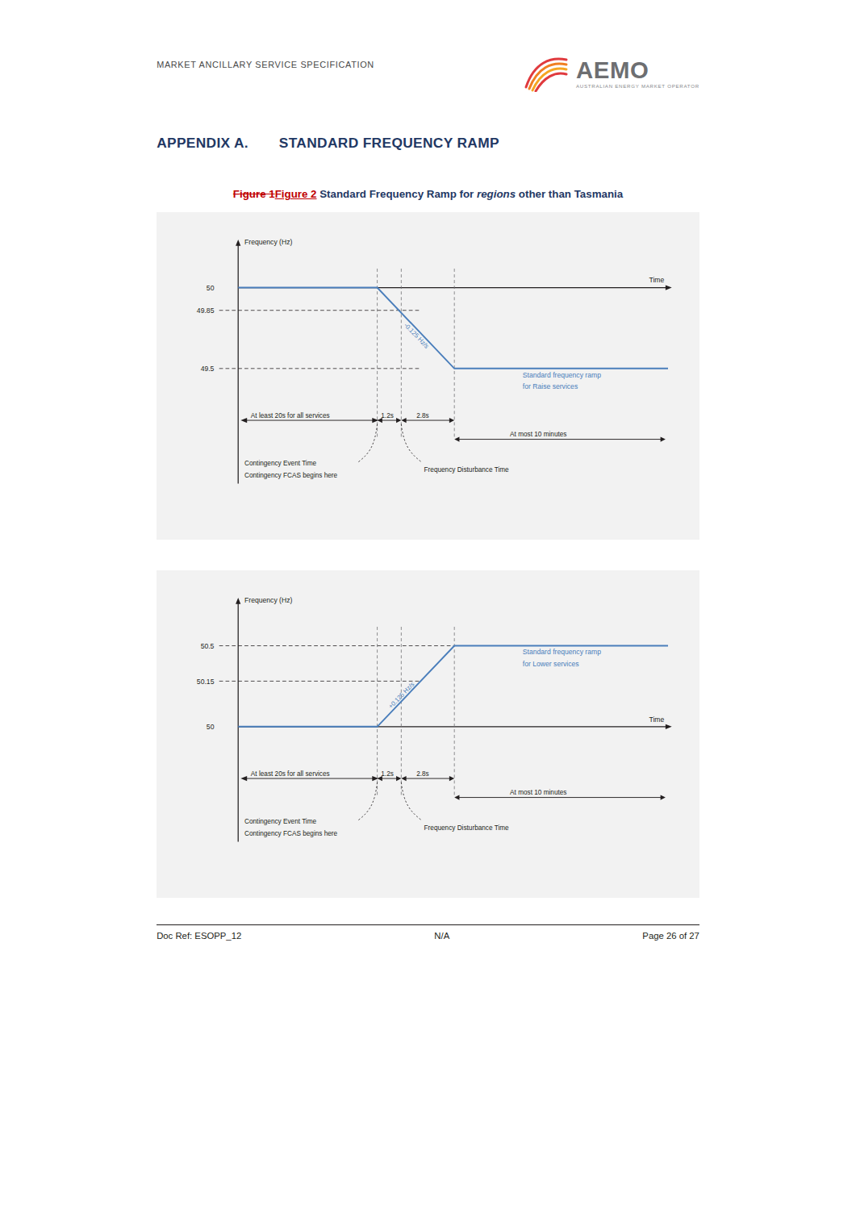Market Ancillary Service Specification
AEMO
Australian Energy Market Operator
APPENDIX A. STANDARD FREQUENCY RAMP
Figure 1 Figure 2 Standard Frequency Ramp for regions other than Tasmania
Frequency (Hz) Time 50 49.85 49.5 -0.125 Hz/s Standard frequency ramp for Raise services At least 20s for all services 1.2s 2.8s At most 10 minutes Contingency Event Time Contingency FCAS begins here Frequency Disturbance Time
Frequency (Hz) Time 50.5 50.15 50 +0.125 Hz/s Standard frequency ramp for Lower services At least 20s for all services 1.2s 2.8s At most 10 minutes Contingency Event Time Contingency FCAS begins here Frequency Disturbance Time
Doc Ref: ESOPP_12
N/A
Page 26 of 27